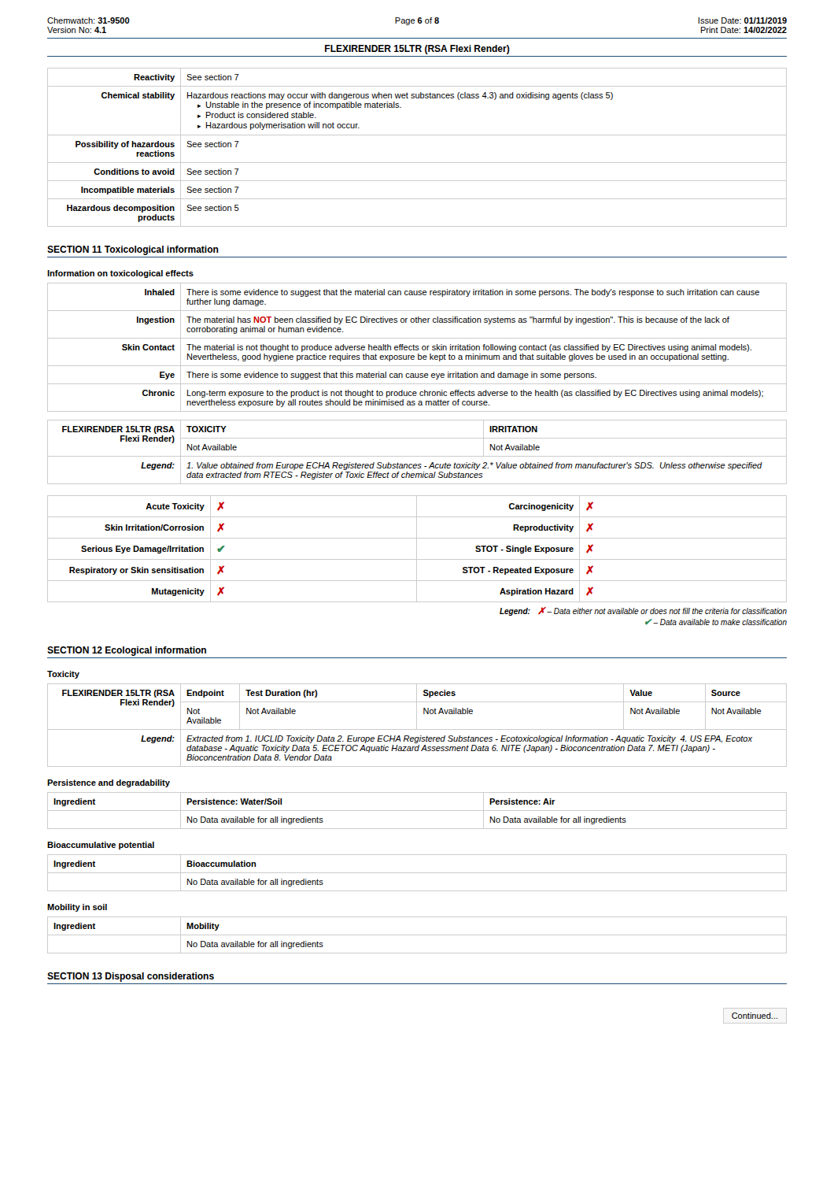Chemwatch: 31-9500
Page 6 of 8
Issue Date: 01/11/2019
Version No: 4.1
Print Date: 14/02/2022
FLEXIRENDER 15LTR (RSA Flexi Render)
| Reactivity | See section 7 |
| Chemical stability | Hazardous reactions may occur with dangerous when wet substances (class 4.3) and oxidising agents (class 5) Unstable in the presence of incompatible materials. Product is considered stable. Hazardous polymerisation will not occur. |
| Possibility of hazardous reactions | See section 7 |
| Conditions to avoid | See section 7 |
| Incompatible materials | See section 7 |
| Hazardous decomposition products | See section 5 |
SECTION 11 Toxicological information
Information on toxicological effects
| Inhaled | There is some evidence to suggest that the material can cause respiratory irritation in some persons. The body's response to such irritation can cause further lung damage. |
| Ingestion | The material has NOT been classified by EC Directives or other classification systems as "harmful by ingestion". This is because of the lack of corroborating animal or human evidence. |
| Skin Contact | The material is not thought to produce adverse health effects or skin irritation following contact (as classified by EC Directives using animal models). Nevertheless, good hygiene practice requires that exposure be kept to a minimum and that suitable gloves be used in an occupational setting. |
| Eye | There is some evidence to suggest that this material can cause eye irritation and damage in some persons. |
| Chronic | Long-term exposure to the product is not thought to produce chronic effects adverse to the health (as classified by EC Directives using animal models); nevertheless exposure by all routes should be minimised as a matter of course. |
| FLEXIRENDER 15LTR (RSA Flexi Render) | TOXICITY | IRRITATION |
| Not Available | Not Available |
| Legend: | 1. Value obtained from Europe ECHA Registered Substances - Acute toxicity 2.* Value obtained from manufacturer's SDS. Unless otherwise specified data extracted from RTECS - Register of Toxic Effect of chemical Substances |
| Acute Toxicity | ✗ | Carcinogenicity | ✗ |
| Skin Irritation/Corrosion | ✗ | Reproductivity | ✗ |
| Serious Eye Damage/Irritation | ✔ | STOT - Single Exposure | ✗ |
| Respiratory or Skin sensitisation | ✗ | STOT - Repeated Exposure | ✗ |
| Mutagenicity | ✗ | Aspiration Hazard | ✗ |
Legend: ✗ – Data either not available or does not fill the criteria for classification
✔ – Data available to make classification
SECTION 12 Ecological information
Toxicity
| FLEXIRENDER 15LTR (RSA Flexi Render) | Endpoint | Test Duration (hr) | Species | Value | Source |
| Not Available | Not Available | Not Available | Not Available | Not Available |
| Legend: | Extracted from 1. IUCLID Toxicity Data 2. Europe ECHA Registered Substances - Ecotoxicological Information - Aquatic Toxicity 4. US EPA, Ecotox database - Aquatic Toxicity Data 5. ECETOC Aquatic Hazard Assessment Data 6. NITE (Japan) - Bioconcentration Data 7. METI (Japan) - Bioconcentration Data 8. Vendor Data |
Persistence and degradability
| Ingredient | Persistence: Water/Soil | Persistence: Air |
| --- | --- | --- |
| | No Data available for all ingredients | No Data available for all ingredients |
Bioaccumulative potential
| Ingredient | Bioaccumulation |
| --- | --- |
| | No Data available for all ingredients |
Mobility in soil
| Ingredient | Mobility |
| --- | --- |
| | No Data available for all ingredients |
SECTION 13 Disposal considerations
Continued...